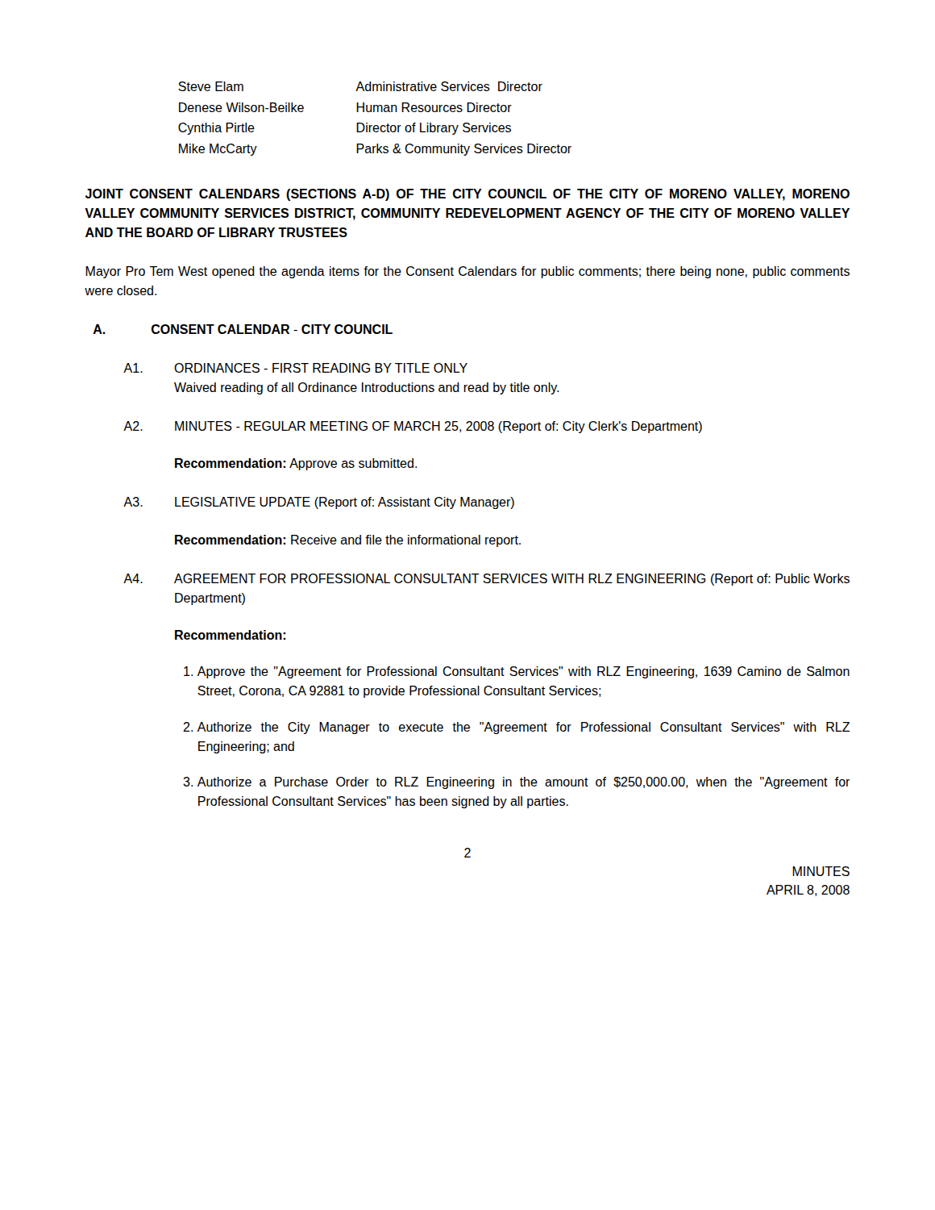Steve Elam Administrative Services Director
Denese Wilson-Beilke Human Resources Director
Cynthia Pirtle Director of Library Services
Mike McCarty Parks & Community Services Director
JOINT CONSENT CALENDARS (SECTIONS A-D) OF THE CITY COUNCIL OF THE CITY OF MORENO VALLEY, MORENO VALLEY COMMUNITY SERVICES DISTRICT, COMMUNITY REDEVELOPMENT AGENCY OF THE CITY OF MORENO VALLEY AND THE BOARD OF LIBRARY TRUSTEES
Mayor Pro Tem West opened the agenda items for the Consent Calendars for public comments; there being none, public comments were closed.
A. CONSENT CALENDAR - CITY COUNCIL
A1.
ORDINANCES - FIRST READING BY TITLE ONLY
Waived reading of all Ordinance Introductions and read by title only.
A2.
MINUTES - REGULAR MEETING OF MARCH 25, 2008 (Report of: City Clerk's Department)
Recommendation: Approve as submitted.
A3.
LEGISLATIVE UPDATE (Report of: Assistant City Manager)
Recommendation: Receive and file the informational report.
A4.
AGREEMENT FOR PROFESSIONAL CONSULTANT SERVICES WITH RLZ ENGINEERING (Report of: Public Works Department)
Recommendation:
Approve the "Agreement for Professional Consultant Services" with RLZ Engineering, 1639 Camino de Salmon Street, Corona, CA 92881 to provide Professional Consultant Services;
Authorize the City Manager to execute the "Agreement for Professional Consultant Services" with RLZ Engineering; and
Authorize a Purchase Order to RLZ Engineering in the amount of $250,000.00, when the "Agreement for Professional Consultant Services" has been signed by all parties.
2
MINUTES
APRIL 8, 2008